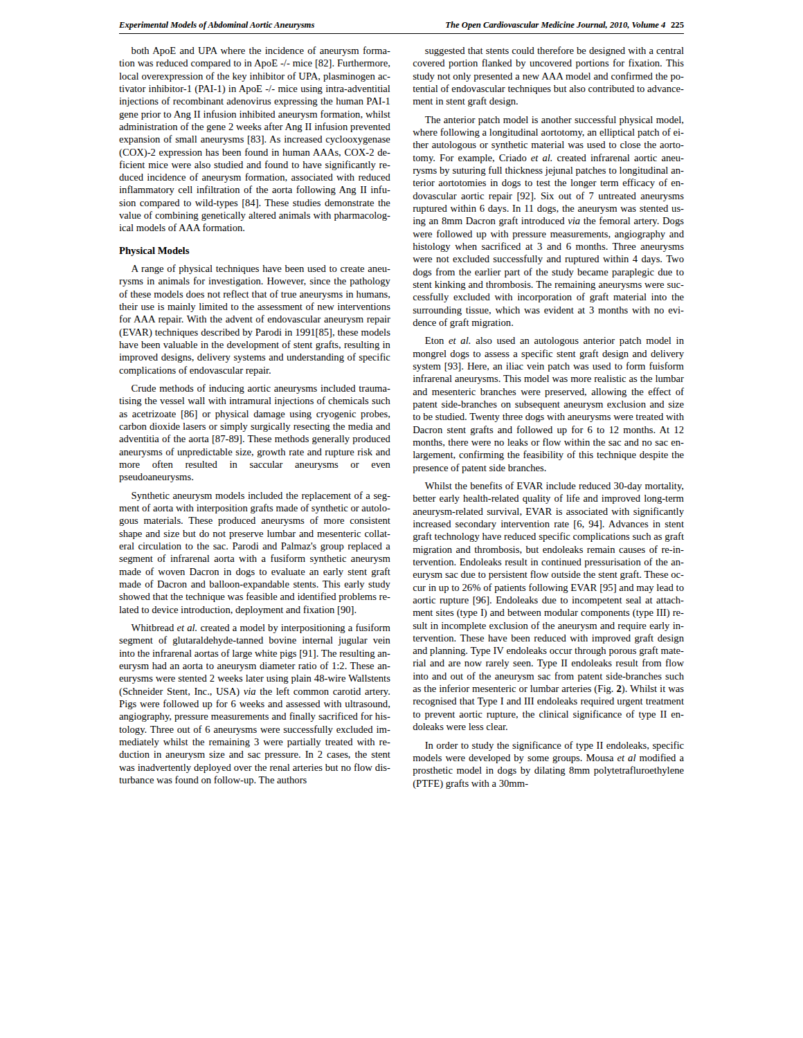Experimental Models of Abdominal Aortic Aneurysms
The Open Cardiovascular Medicine Journal, 2010, Volume 4225
both ApoE and UPA where the incidence of aneurysm formation was reduced compared to in ApoE -/- mice [82]. Furthermore, local overexpression of the key inhibitor of UPA, plasminogen activator inhibitor-1 (PAI-1) in ApoE -/- mice using intra-adventitial injections of recombinant adenovirus expressing the human PAI-1 gene prior to Ang II infusion inhibited aneurysm formation, whilst administration of the gene 2 weeks after Ang II infusion prevented expansion of small aneurysms [83]. As increased cyclooxygenase (COX)-2 expression has been found in human AAAs, COX-2 deficient mice were also studied and found to have significantly reduced incidence of aneurysm formation, associated with reduced inflammatory cell infiltration of the aorta following Ang II infusion compared to wild-types [84]. These studies demonstrate the value of combining genetically altered animals with pharmacological models of AAA formation.
Physical Models
A range of physical techniques have been used to create aneurysms in animals for investigation. However, since the pathology of these models does not reflect that of true aneurysms in humans, their use is mainly limited to the assessment of new interventions for AAA repair. With the advent of endovascular aneurysm repair (EVAR) techniques described by Parodi in 1991[85], these models have been valuable in the development of stent grafts, resulting in improved designs, delivery systems and understanding of specific complications of endovascular repair.
Crude methods of inducing aortic aneurysms included traumatising the vessel wall with intramural injections of chemicals such as acetrizoate [86] or physical damage using cryogenic probes, carbon dioxide lasers or simply surgically resecting the media and adventitia of the aorta [87-89]. These methods generally produced aneurysms of unpredictable size, growth rate and rupture risk and more often resulted in saccular aneurysms or even pseudoaneurysms.
Synthetic aneurysm models included the replacement of a segment of aorta with interposition grafts made of synthetic or autologous materials. These produced aneurysms of more consistent shape and size but do not preserve lumbar and mesenteric collateral circulation to the sac. Parodi and Palmaz's group replaced a segment of infrarenal aorta with a fusiform synthetic aneurysm made of woven Dacron in dogs to evaluate an early stent graft made of Dacron and balloon-expandable stents. This early study showed that the technique was feasible and identified problems related to device introduction, deployment and fixation [90].
Whitbread et al. created a model by interpositioning a fusiform segment of glutaraldehyde-tanned bovine internal jugular vein into the infrarenal aortas of large white pigs [91]. The resulting aneurysm had an aorta to aneurysm diameter ratio of 1:2. These aneurysms were stented 2 weeks later using plain 48-wire Wallstents (Schneider Stent, Inc., USA) via the left common carotid artery. Pigs were followed up for 6 weeks and assessed with ultrasound, angiography, pressure measurements and finally sacrificed for histology. Three out of 6 aneurysms were successfully excluded immediately whilst the remaining 3 were partially treated with reduction in aneurysm size and sac pressure. In 2 cases, the stent was inadvertently deployed over the renal arteries but no flow disturbance was found on follow-up. The authors
suggested that stents could therefore be designed with a central covered portion flanked by uncovered portions for fixation. This study not only presented a new AAA model and confirmed the potential of endovascular techniques but also contributed to advancement in stent graft design.
The anterior patch model is another successful physical model, where following a longitudinal aortotomy, an elliptical patch of either autologous or synthetic material was used to close the aortotomy. For example, Criado et al. created infrarenal aortic aneurysms by suturing full thickness jejunal patches to longitudinal anterior aortotomies in dogs to test the longer term efficacy of endovascular aortic repair [92]. Six out of 7 untreated aneurysms ruptured within 6 days. In 11 dogs, the aneurysm was stented using an 8mm Dacron graft introduced via the femoral artery. Dogs were followed up with pressure measurements, angiography and histology when sacrificed at 3 and 6 months. Three aneurysms were not excluded successfully and ruptured within 4 days. Two dogs from the earlier part of the study became paraplegic due to stent kinking and thrombosis. The remaining aneurysms were successfully excluded with incorporation of graft material into the surrounding tissue, which was evident at 3 months with no evidence of graft migration.
Eton et al. also used an autologous anterior patch model in mongrel dogs to assess a specific stent graft design and delivery system [93]. Here, an iliac vein patch was used to form fuisform infrarenal aneurysms. This model was more realistic as the lumbar and mesenteric branches were preserved, allowing the effect of patent side-branches on subsequent aneurysm exclusion and size to be studied. Twenty three dogs with aneurysms were treated with Dacron stent grafts and followed up for 6 to 12 months. At 12 months, there were no leaks or flow within the sac and no sac enlargement, confirming the feasibility of this technique despite the presence of patent side branches.
Whilst the benefits of EVAR include reduced 30-day mortality, better early health-related quality of life and improved long-term aneurysm-related survival, EVAR is associated with significantly increased secondary intervention rate [6, 94]. Advances in stent graft technology have reduced specific complications such as graft migration and thrombosis, but endoleaks remain causes of re-intervention. Endoleaks result in continued pressurisation of the aneurysm sac due to persistent flow outside the stent graft. These occur in up to 26% of patients following EVAR [95] and may lead to aortic rupture [96]. Endoleaks due to incompetent seal at attachment sites (type I) and between modular components (type III) result in incomplete exclusion of the aneurysm and require early intervention. These have been reduced with improved graft design and planning. Type IV endoleaks occur through porous graft material and are now rarely seen. Type II endoleaks result from flow into and out of the aneurysm sac from patent side-branches such as the inferior mesenteric or lumbar arteries (Fig. 2). Whilst it was recognised that Type I and III endoleaks required urgent treatment to prevent aortic rupture, the clinical significance of type II endoleaks were less clear.
In order to study the significance of type II endoleaks, specific models were developed by some groups. Mousa et al modified a prosthetic model in dogs by dilating 8mm polytetrafluroethylene (PTFE) grafts with a 30mm-